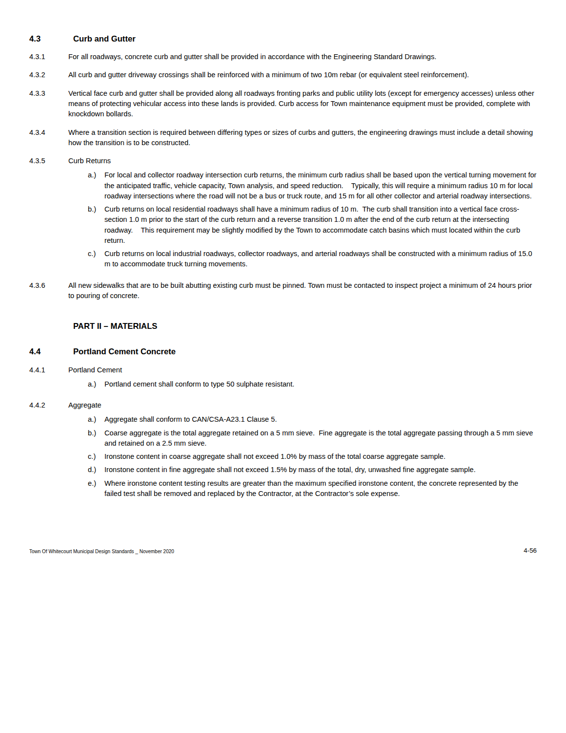4.3 Curb and Gutter
4.3.1 For all roadways, concrete curb and gutter shall be provided in accordance with the Engineering Standard Drawings.
4.3.2 All curb and gutter driveway crossings shall be reinforced with a minimum of two 10m rebar (or equivalent steel reinforcement).
4.3.3 Vertical face curb and gutter shall be provided along all roadways fronting parks and public utility lots (except for emergency accesses) unless other means of protecting vehicular access into these lands is provided. Curb access for Town maintenance equipment must be provided, complete with knockdown bollards.
4.3.4 Where a transition section is required between differing types or sizes of curbs and gutters, the engineering drawings must include a detail showing how the transition is to be constructed.
4.3.5 Curb Returns
a.) For local and collector roadway intersection curb returns, the minimum curb radius shall be based upon the vertical turning movement for the anticipated traffic, vehicle capacity, Town analysis, and speed reduction. Typically, this will require a minimum radius 10 m for local roadway intersections where the road will not be a bus or truck route, and 15 m for all other collector and arterial roadway intersections.
b.) Curb returns on local residential roadways shall have a minimum radius of 10 m. The curb shall transition into a vertical face cross-section 1.0 m prior to the start of the curb return and a reverse transition 1.0 m after the end of the curb return at the intersecting roadway. This requirement may be slightly modified by the Town to accommodate catch basins which must located within the curb return.
c.) Curb returns on local industrial roadways, collector roadways, and arterial roadways shall be constructed with a minimum radius of 15.0 m to accommodate truck turning movements.
4.3.6 All new sidewalks that are to be built abutting existing curb must be pinned. Town must be contacted to inspect project a minimum of 24 hours prior to pouring of concrete.
PART II – MATERIALS
4.4 Portland Cement Concrete
4.4.1 Portland Cement
a.) Portland cement shall conform to type 50 sulphate resistant.
4.4.2 Aggregate
a.) Aggregate shall conform to CAN/CSA-A23.1 Clause 5.
b.) Coarse aggregate is the total aggregate retained on a 5 mm sieve. Fine aggregate is the total aggregate passing through a 5 mm sieve and retained on a 2.5 mm sieve.
c.) Ironstone content in coarse aggregate shall not exceed 1.0% by mass of the total coarse aggregate sample.
d.) Ironstone content in fine aggregate shall not exceed 1.5% by mass of the total, dry, unwashed fine aggregate sample.
e.) Where ironstone content testing results are greater than the maximum specified ironstone content, the concrete represented by the failed test shall be removed and replaced by the Contractor, at the Contractor’s sole expense.
Town Of Whitecourt Municipal Design Standards _ November 2020 4-56